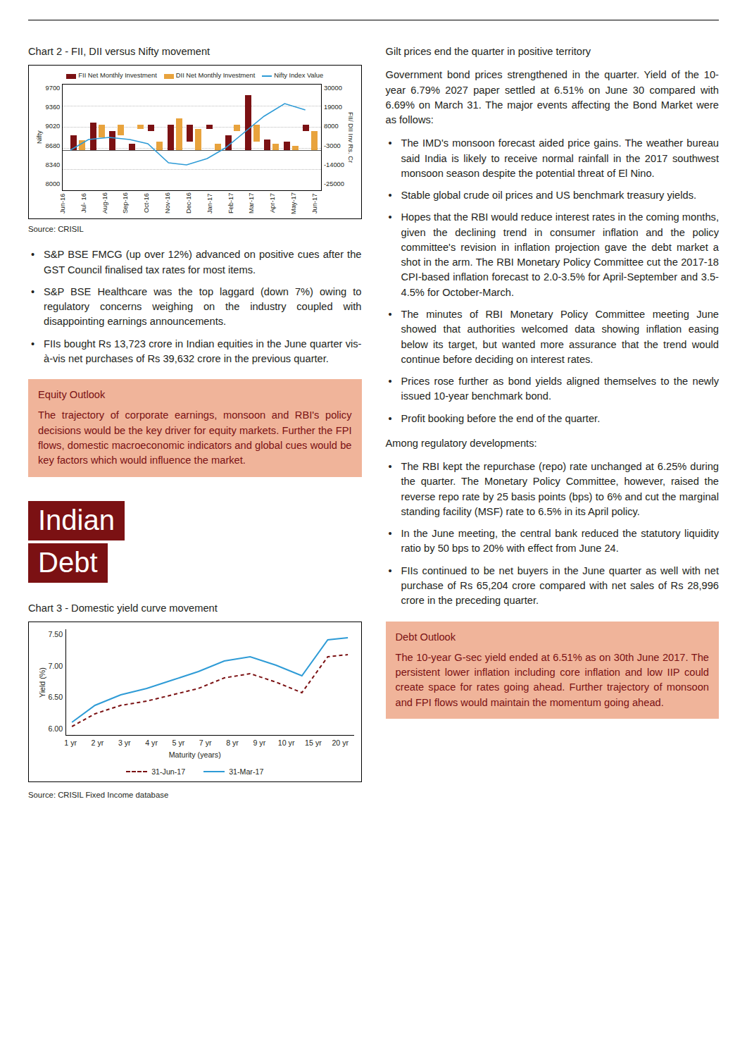Chart 2 - FII, DII versus Nifty movement
FII Net Monthly Investment DII Net Monthly Investment Nifty Index Value
Nifty
9700
9360
9020
8680
8340
8000
30000
19000
8000
-3000
-14000
-25000
FII/ DII Inv Rs. Cr
Jun-16 Jul- 16 Aug-16 Sep-16 Oct-16 Nov-16 Dec-16 Jan-17 Feb-17 Mar-17 Apr-17 May-17 Jun-17
Source: CRISIL
S&P BSE FMCG (up over 12%) advanced on positive cues after the GST Council finalised tax rates for most items.
S&P BSE Healthcare was the top laggard (down 7%) owing to regulatory concerns weighing on the industry coupled with disappointing earnings announcements.
FIIs bought Rs 13,723 crore in Indian equities in the June quarter vis-à-vis net purchases of Rs 39,632 crore in the previous quarter.
Equity Outlook
The trajectory of corporate earnings, monsoon and RBI's policy decisions would be the key driver for equity markets. Further the FPI flows, domestic macroeconomic indicators and global cues would be key factors which would influence the market.
Indian
Debt
Chart 3 - Domestic yield curve movement
Yield (%)
7.50
7.00
6.50
6.00
1 yr 2 yr 3 yr 4 yr 5 yr 7 yr 8 yr 9 yr 10 yr 15 yr 20 yr
Maturity (years)
31-Jun-17 31-Mar-17
Source: CRISIL Fixed Income database
Gilt prices end the quarter in positive territory
Government bond prices strengthened in the quarter. Yield of the 10-year 6.79% 2027 paper settled at 6.51% on June 30 compared with 6.69% on March 31. The major events affecting the Bond Market were as follows:
The IMD's monsoon forecast aided price gains. The weather bureau said India is likely to receive normal rainfall in the 2017 southwest monsoon season despite the potential threat of El Nino.
Stable global crude oil prices and US benchmark treasury yields.
Hopes that the RBI would reduce interest rates in the coming months, given the declining trend in consumer inflation and the policy committee's revision in inflation projection gave the debt market a shot in the arm. The RBI Monetary Policy Committee cut the 2017-18 CPI-based inflation forecast to 2.0-3.5% for April-September and 3.5-4.5% for October-March.
The minutes of RBI Monetary Policy Committee meeting June showed that authorities welcomed data showing inflation easing below its target, but wanted more assurance that the trend would continue before deciding on interest rates.
Prices rose further as bond yields aligned themselves to the newly issued 10-year benchmark bond.
Profit booking before the end of the quarter.
Among regulatory developments:
The RBI kept the repurchase (repo) rate unchanged at 6.25% during the quarter. The Monetary Policy Committee, however, raised the reverse repo rate by 25 basis points (bps) to 6% and cut the marginal standing facility (MSF) rate to 6.5% in its April policy.
In the June meeting, the central bank reduced the statutory liquidity ratio by 50 bps to 20% with effect from June 24.
FIIs continued to be net buyers in the June quarter as well with net purchase of Rs 65,204 crore compared with net sales of Rs 28,996 crore in the preceding quarter.
Debt Outlook
The 10-year G-sec yield ended at 6.51% as on 30th June 2017. The persistent lower inflation including core inflation and low IIP could create space for rates going ahead. Further trajectory of monsoon and FPI flows would maintain the momentum going ahead.